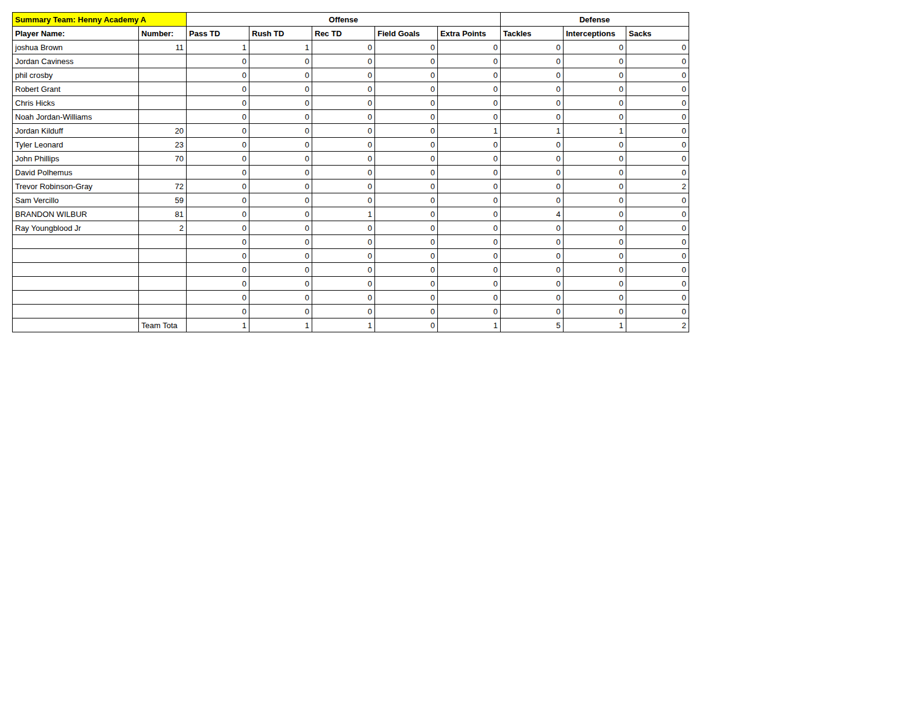| Summary Team: Henny Academy A | Offense | Defense |
| Player Name: | Number: | Pass TD | Rush TD | Rec TD | Field Goals | Extra Points | Tackles | Interceptions | Sacks |
| joshua Brown | 11 | 1 | 1 | 0 | 0 | 0 | 0 | 0 | 0 |
| Jordan Caviness | | 0 | 0 | 0 | 0 | 0 | 0 | 0 | 0 |
| phil crosby | | 0 | 0 | 0 | 0 | 0 | 0 | 0 | 0 |
| Robert Grant | | 0 | 0 | 0 | 0 | 0 | 0 | 0 | 0 |
| Chris Hicks | | 0 | 0 | 0 | 0 | 0 | 0 | 0 | 0 |
| Noah Jordan-Williams | | 0 | 0 | 0 | 0 | 0 | 0 | 0 | 0 |
| Jordan Kilduff | 20 | 0 | 0 | 0 | 0 | 1 | 1 | 1 | 0 |
| Tyler Leonard | 23 | 0 | 0 | 0 | 0 | 0 | 0 | 0 | 0 |
| John Phillips | 70 | 0 | 0 | 0 | 0 | 0 | 0 | 0 | 0 |
| David Polhemus | | 0 | 0 | 0 | 0 | 0 | 0 | 0 | 0 |
| Trevor Robinson-Gray | 72 | 0 | 0 | 0 | 0 | 0 | 0 | 0 | 2 |
| Sam Vercillo | 59 | 0 | 0 | 0 | 0 | 0 | 0 | 0 | 0 |
| BRANDON WILBUR | 81 | 0 | 0 | 1 | 0 | 0 | 4 | 0 | 0 |
| Ray Youngblood Jr | 2 | 0 | 0 | 0 | 0 | 0 | 0 | 0 | 0 |
| | | 0 | 0 | 0 | 0 | 0 | 0 | 0 | 0 |
| | | 0 | 0 | 0 | 0 | 0 | 0 | 0 | 0 |
| | | 0 | 0 | 0 | 0 | 0 | 0 | 0 | 0 |
| | | 0 | 0 | 0 | 0 | 0 | 0 | 0 | 0 |
| | | 0 | 0 | 0 | 0 | 0 | 0 | 0 | 0 |
| | | 0 | 0 | 0 | 0 | 0 | 0 | 0 | 0 |
| | Team Tota | 1 | 1 | 1 | 0 | 1 | 5 | 1 | 2 |